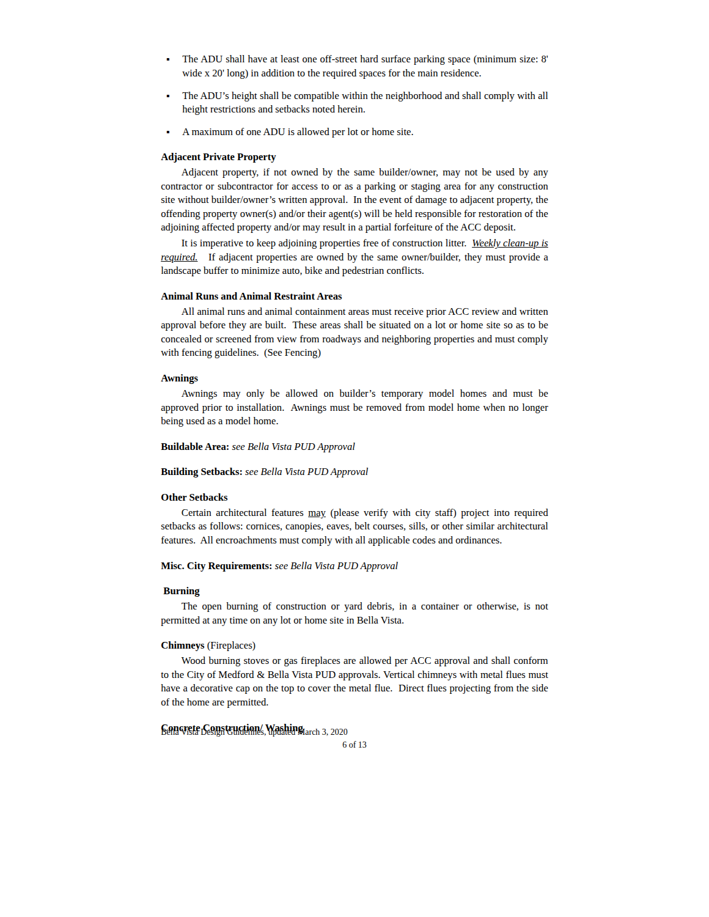The ADU shall have at least one off-street hard surface parking space (minimum size: 8' wide x 20' long) in addition to the required spaces for the main residence.
The ADU’s height shall be compatible within the neighborhood and shall comply with all height restrictions and setbacks noted herein.
A maximum of one ADU is allowed per lot or home site.
Adjacent Private Property
Adjacent property, if not owned by the same builder/owner, may not be used by any contractor or subcontractor for access to or as a parking or staging area for any construction site without builder/owner’s written approval. In the event of damage to adjacent property, the offending property owner(s) and/or their agent(s) will be held responsible for restoration of the adjoining affected property and/or may result in a partial forfeiture of the ACC deposit.
It is imperative to keep adjoining properties free of construction litter. Weekly clean-up is required. If adjacent properties are owned by the same owner/builder, they must provide a landscape buffer to minimize auto, bike and pedestrian conflicts.
Animal Runs and Animal Restraint Areas
All animal runs and animal containment areas must receive prior ACC review and written approval before they are built. These areas shall be situated on a lot or home site so as to be concealed or screened from view from roadways and neighboring properties and must comply with fencing guidelines. (See Fencing)
Awnings
Awnings may only be allowed on builder’s temporary model homes and must be approved prior to installation. Awnings must be removed from model home when no longer being used as a model home.
Buildable Area: see Bella Vista PUD Approval
Building Setbacks: see Bella Vista PUD Approval
Other Setbacks
Certain architectural features may (please verify with city staff) project into required setbacks as follows: cornices, canopies, eaves, belt courses, sills, or other similar architectural features. All encroachments must comply with all applicable codes and ordinances.
Misc. City Requirements: see Bella Vista PUD Approval
Burning
The open burning of construction or yard debris, in a container or otherwise, is not permitted at any time on any lot or home site in Bella Vista.
Chimneys (Fireplaces)
Wood burning stoves or gas fireplaces are allowed per ACC approval and shall conform to the City of Medford & Bella Vista PUD approvals. Vertical chimneys with metal flues must have a decorative cap on the top to cover the metal flue. Direct flues projecting from the side of the home are permitted.
Concrete Construction/ Washing
Bella Vista Design Guidelines, updated March 3, 2020
6 of 13